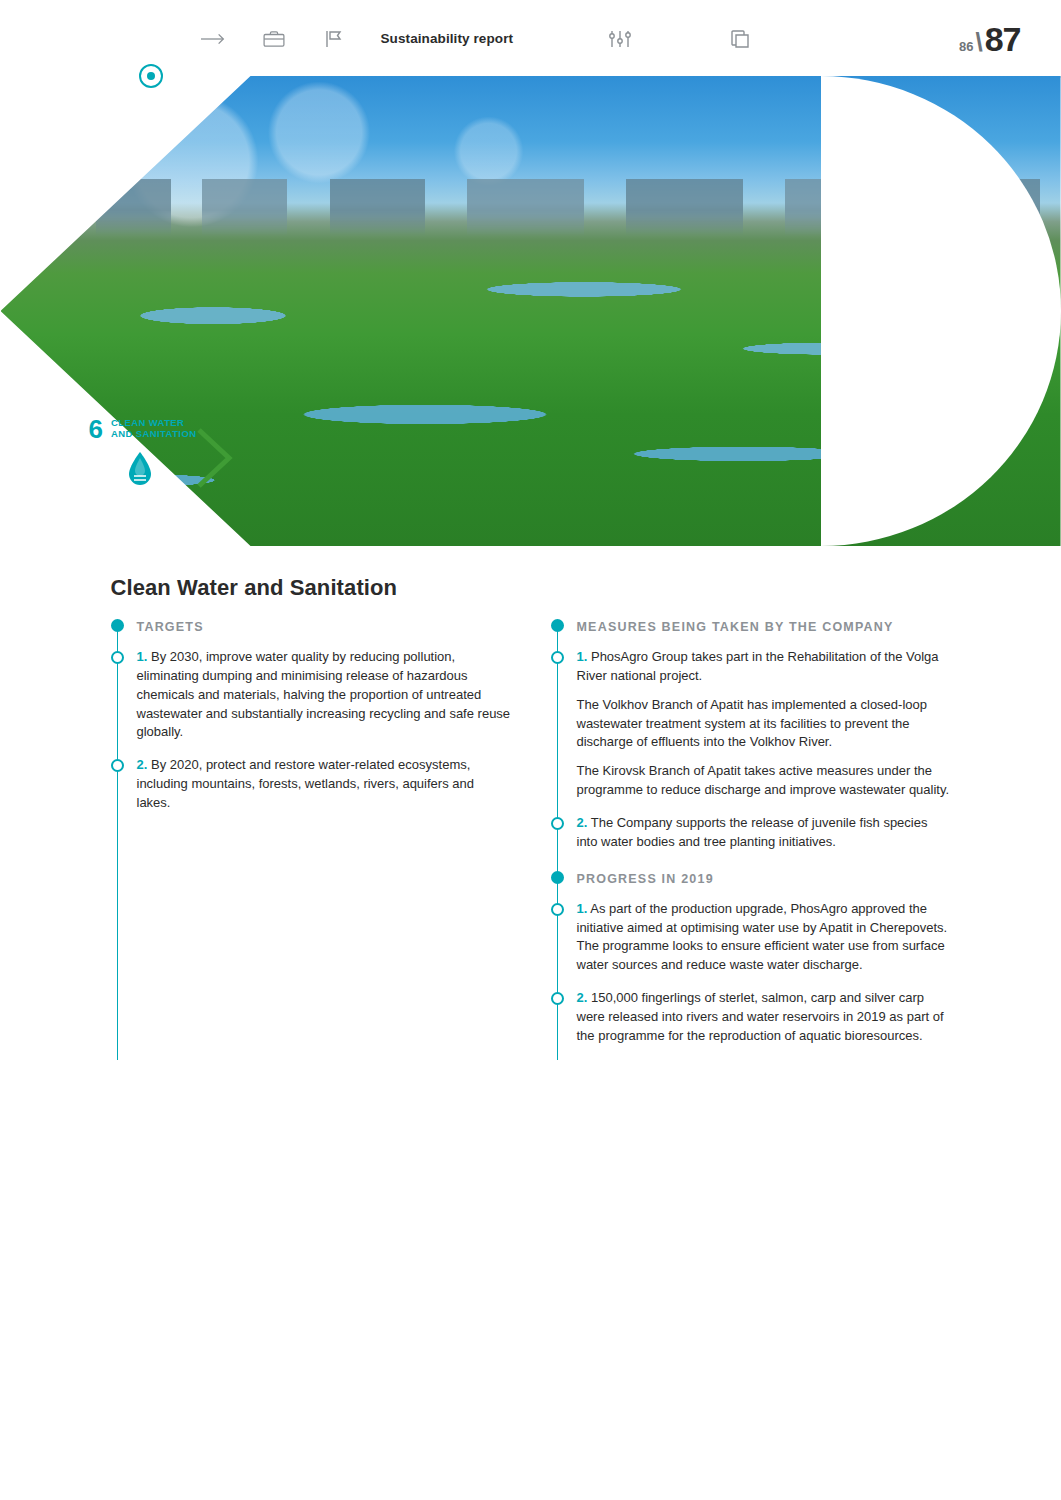Sustainability report 86 \ 87
6 Clean Water
and Sanitation
Clean Water and Sanitation
Targets
1. By 2030, improve water quality by reducing pollution, eliminating dumping and minimising release of hazardous chemicals and materials, halving the proportion of untreated wastewater and substantially increasing recycling and safe reuse globally.
2. By 2020, protect and restore water-related ecosystems, including mountains, forests, wetlands, rivers, aquifers and lakes.
Measures being taken by the Company
1. PhosAgro Group takes part in the Rehabilitation of the Volga River national project.
The Volkhov Branch of Apatit has implemented a closed-loop wastewater treatment system at its facilities to prevent the discharge of effluents into the Volkhov River.
The Kirovsk Branch of Apatit takes active measures under the programme to reduce discharge and improve wastewater quality.
2. The Company supports the release of juvenile fish species into water bodies and tree planting initiatives.
Progress in 2019
1. As part of the production upgrade, PhosAgro approved the initiative aimed at optimising water use by Apatit in Cherepovets. The programme looks to ensure efficient water use from surface water sources and reduce waste water discharge.
2. 150,000 fingerlings of sterlet, salmon, carp and silver carp were released into rivers and water reservoirs in 2019 as part of the programme for the reproduction of aquatic bioresources.